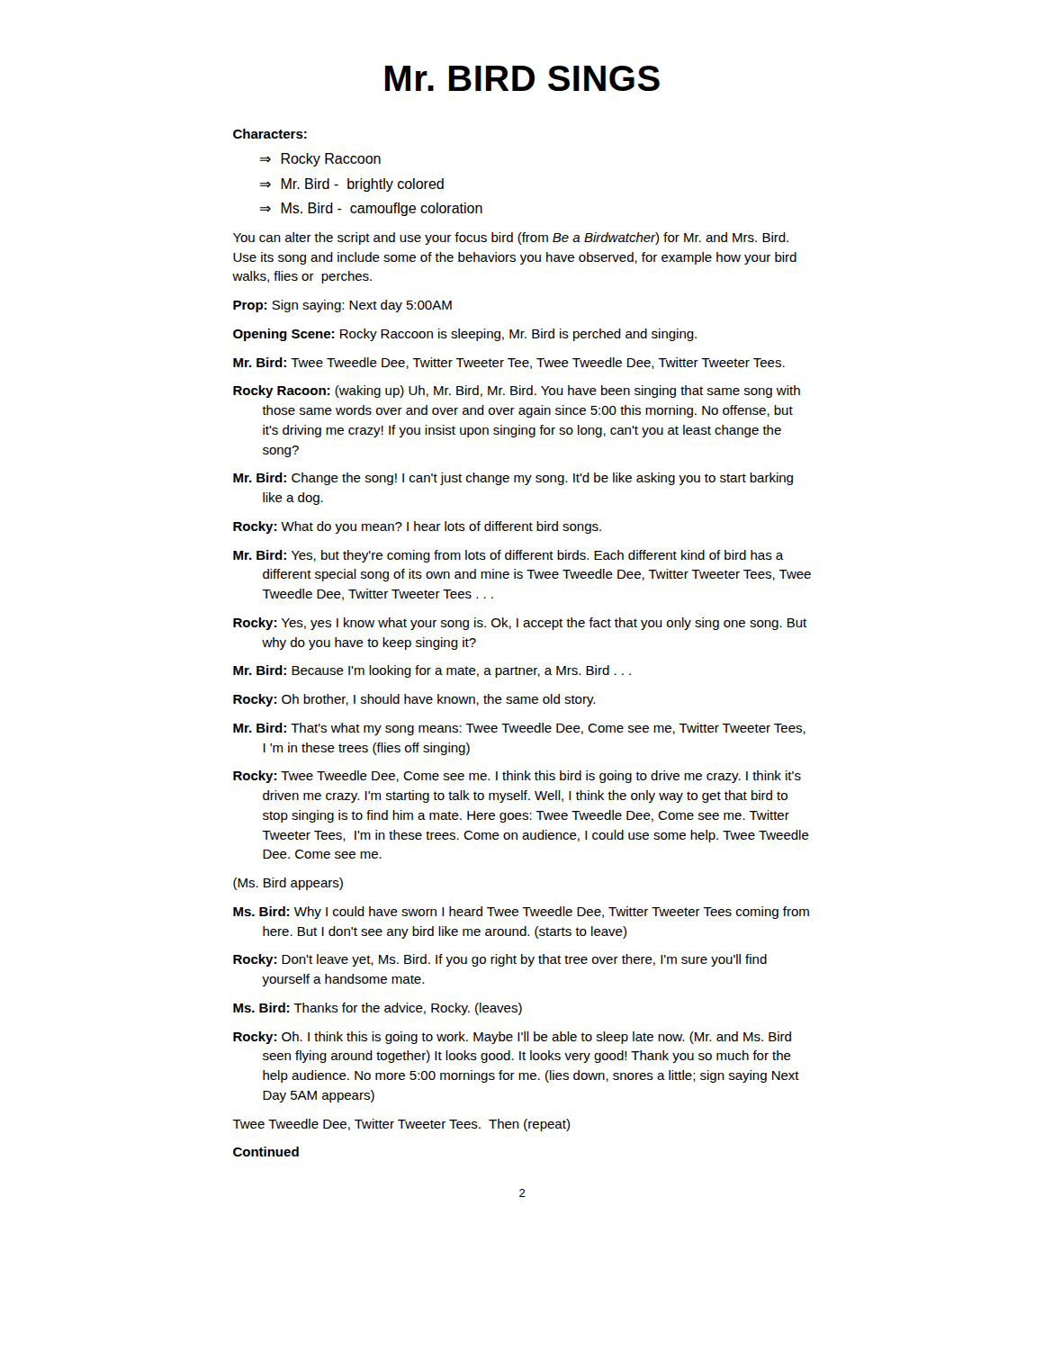Mr. BIRD SINGS
Characters:
Rocky Raccoon
Mr. Bird - brightly colored
Ms. Bird - camouflge coloration
You can alter the script and use your focus bird (from Be a Birdwatcher) for Mr. and Mrs. Bird. Use its song and include some of the behaviors you have observed, for example how your bird walks, flies or perches.
Prop: Sign saying: Next day 5:00AM
Opening Scene: Rocky Raccoon is sleeping, Mr. Bird is perched and singing.
Mr. Bird: Twee Tweedle Dee, Twitter Tweeter Tee, Twee Tweedle Dee, Twitter Tweeter Tees.
Rocky Racoon: (waking up) Uh, Mr. Bird, Mr. Bird. You have been singing that same song with those same words over and over and over again since 5:00 this morning. No offense, but it's driving me crazy! If you insist upon singing for so long, can't you at least change the song?
Mr. Bird: Change the song! I can't just change my song. It'd be like asking you to start barking like a dog.
Rocky: What do you mean? I hear lots of different bird songs.
Mr. Bird: Yes, but they're coming from lots of different birds. Each different kind of bird has a different special song of its own and mine is Twee Tweedle Dee, Twitter Tweeter Tees, Twee Tweedle Dee, Twitter Tweeter Tees . . .
Rocky: Yes, yes I know what your song is. Ok, I accept the fact that you only sing one song. But why do you have to keep singing it?
Mr. Bird: Because I'm looking for a mate, a partner, a Mrs. Bird . . .
Rocky: Oh brother, I should have known, the same old story.
Mr. Bird: That's what my song means: Twee Tweedle Dee, Come see me, Twitter Tweeter Tees, I 'm in these trees (flies off singing)
Rocky: Twee Tweedle Dee, Come see me. I think this bird is going to drive me crazy. I think it's driven me crazy. I'm starting to talk to myself. Well, I think the only way to get that bird to stop singing is to find him a mate. Here goes: Twee Tweedle Dee, Come see me. Twitter Tweeter Tees, I'm in these trees. Come on audience, I could use some help. Twee Tweedle Dee. Come see me.
(Ms. Bird appears)
Ms. Bird: Why I could have sworn I heard Twee Tweedle Dee, Twitter Tweeter Tees coming from here. But I don't see any bird like me around. (starts to leave)
Rocky: Don't leave yet, Ms. Bird. If you go right by that tree over there, I'm sure you'll find yourself a handsome mate.
Ms. Bird: Thanks for the advice, Rocky. (leaves)
Rocky: Oh. I think this is going to work. Maybe I'll be able to sleep late now. (Mr. and Ms. Bird seen flying around together) It looks good. It looks very good! Thank you so much for the help audience. No more 5:00 mornings for me. (lies down, snores a little; sign saying Next Day 5AM appears)
Twee Tweedle Dee, Twitter Tweeter Tees. Then (repeat)
Continued
2